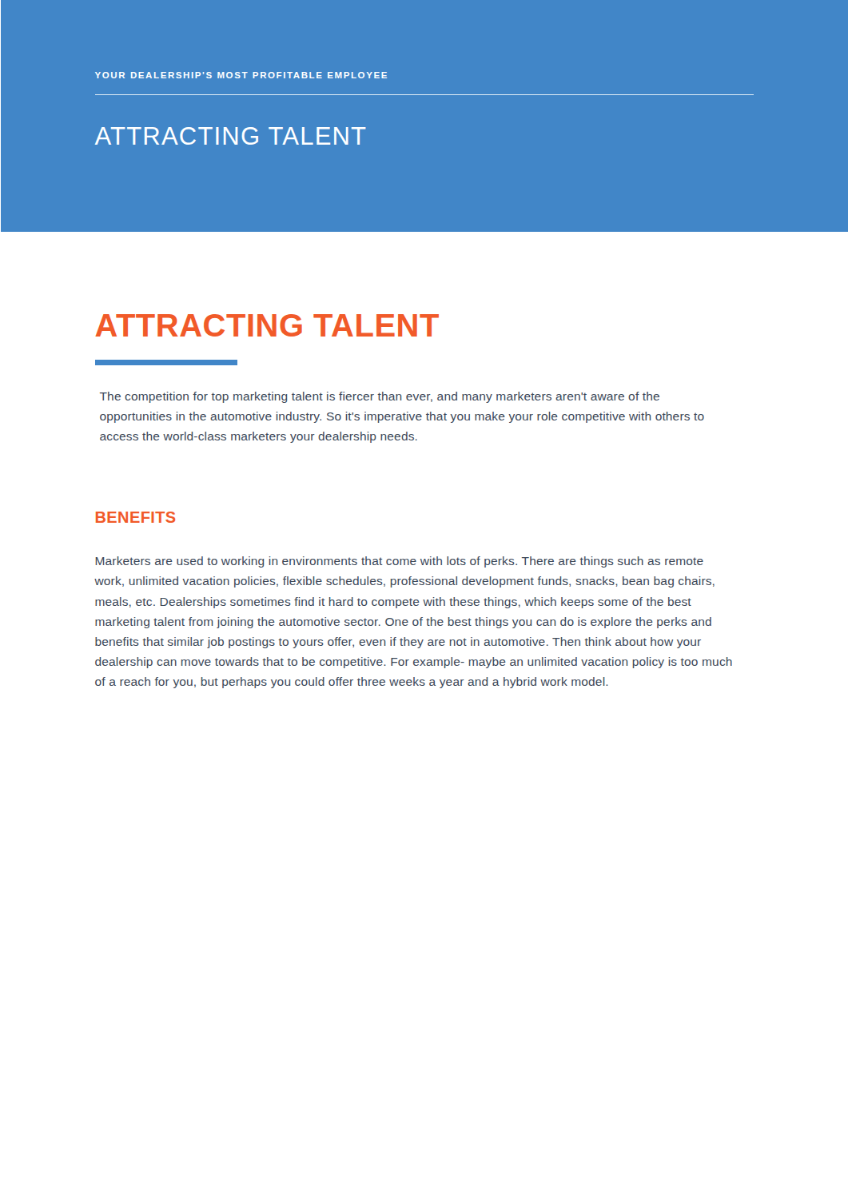Your Dealership's Most Profitable Employee
ATTRACTING TALENT
ATTRACTING TALENT
The competition for top marketing talent is fiercer than ever, and many marketers aren't aware of the opportunities in the automotive industry. So it's imperative that you make your role competitive with others to access the world-class marketers your dealership needs.
BENEFITS
Marketers are used to working in environments that come with lots of perks. There are things such as remote work, unlimited vacation policies, flexible schedules, professional development funds, snacks, bean bag chairs, meals, etc. Dealerships sometimes find it hard to compete with these things, which keeps some of the best marketing talent from joining the automotive sector. One of the best things you can do is explore the perks and benefits that similar job postings to yours offer, even if they are not in automotive. Then think about how your dealership can move towards that to be competitive. For example- maybe an unlimited vacation policy is too much of a reach for you, but perhaps you could offer three weeks a year and a hybrid work model.